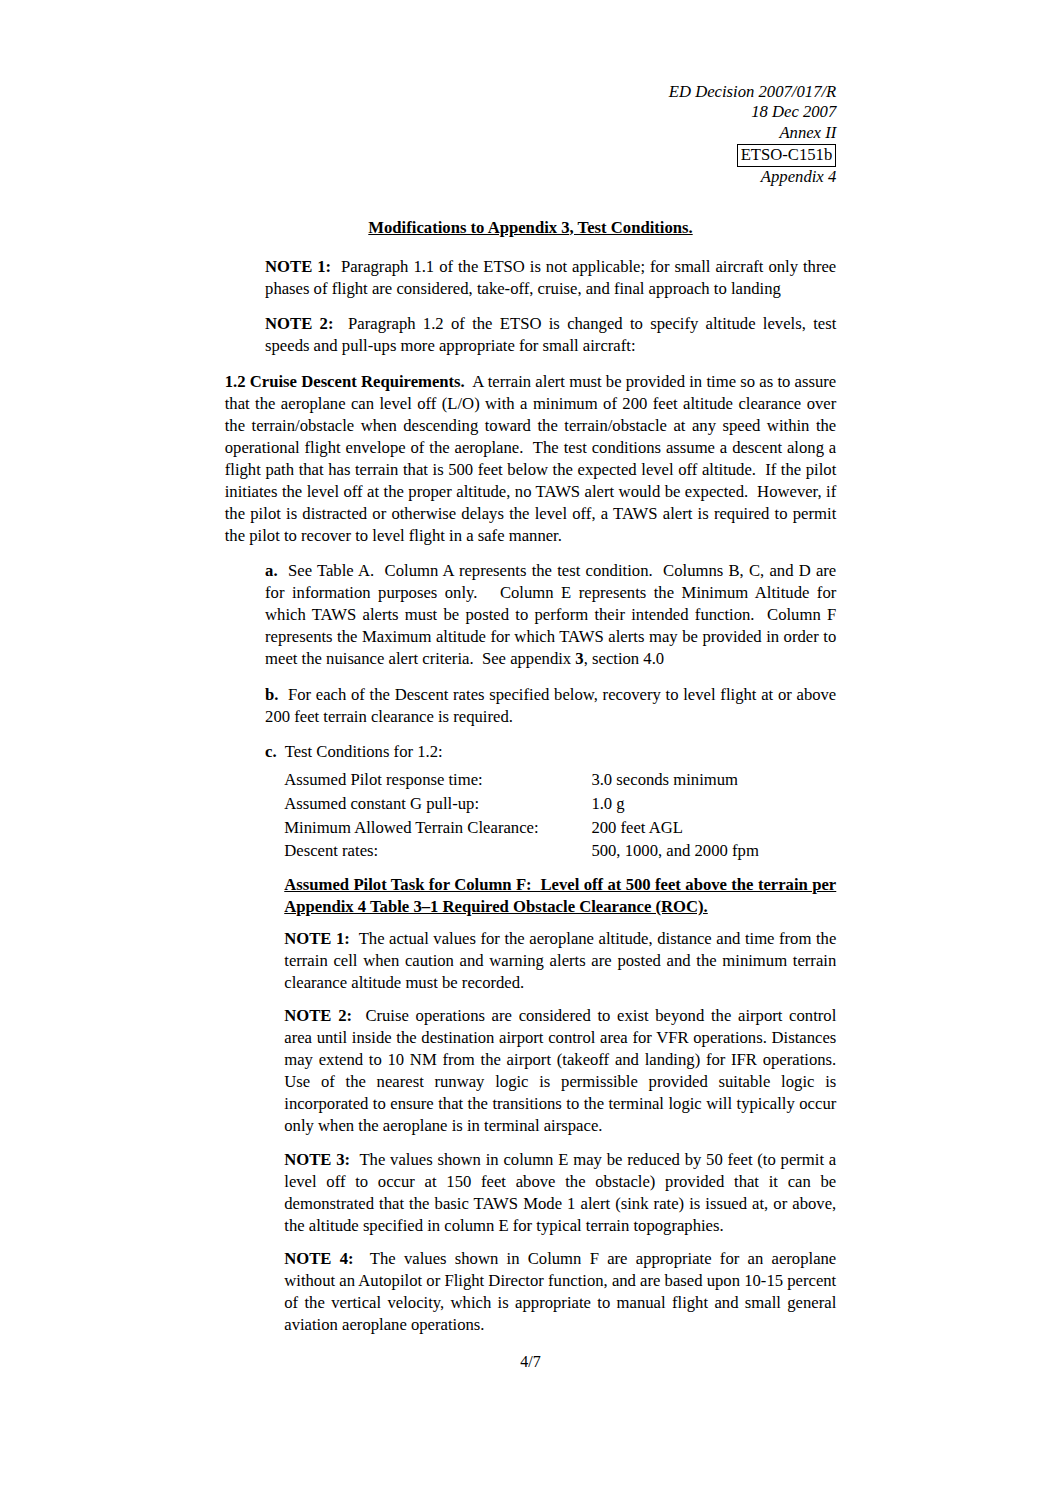ED Decision 2007/017/R 18 Dec 2007 Annex II ETSO-C151b Appendix 4
Modifications to Appendix 3, Test Conditions.
NOTE 1: Paragraph 1.1 of the ETSO is not applicable; for small aircraft only three phases of flight are considered, take-off, cruise, and final approach to landing
NOTE 2: Paragraph 1.2 of the ETSO is changed to specify altitude levels, test speeds and pull-ups more appropriate for small aircraft:
1.2 Cruise Descent Requirements. A terrain alert must be provided in time so as to assure that the aeroplane can level off (L/O) with a minimum of 200 feet altitude clearance over the terrain/obstacle when descending toward the terrain/obstacle at any speed within the operational flight envelope of the aeroplane. The test conditions assume a descent along a flight path that has terrain that is 500 feet below the expected level off altitude. If the pilot initiates the level off at the proper altitude, no TAWS alert would be expected. However, if the pilot is distracted or otherwise delays the level off, a TAWS alert is required to permit the pilot to recover to level flight in a safe manner.
a. See Table A. Column A represents the test condition. Columns B, C, and D are for information purposes only. Column E represents the Minimum Altitude for which TAWS alerts must be posted to perform their intended function. Column F represents the Maximum altitude for which TAWS alerts may be provided in order to meet the nuisance alert criteria. See appendix 3, section 4.0
b. For each of the Descent rates specified below, recovery to level flight at or above 200 feet terrain clearance is required.
c. Test Conditions for 1.2:
| Assumed Pilot response time: | 3.0 seconds minimum |
| Assumed constant G pull-up: | 1.0 g |
| Minimum Allowed Terrain Clearance: | 200 feet AGL |
| Descent rates: | 500, 1000, and 2000 fpm |
Assumed Pilot Task for Column F: Level off at 500 feet above the terrain per Appendix 4 Table 3–1 Required Obstacle Clearance (ROC).
NOTE 1: The actual values for the aeroplane altitude, distance and time from the terrain cell when caution and warning alerts are posted and the minimum terrain clearance altitude must be recorded.
NOTE 2: Cruise operations are considered to exist beyond the airport control area until inside the destination airport control area for VFR operations. Distances may extend to 10 NM from the airport (takeoff and landing) for IFR operations. Use of the nearest runway logic is permissible provided suitable logic is incorporated to ensure that the transitions to the terminal logic will typically occur only when the aeroplane is in terminal airspace.
NOTE 3: The values shown in column E may be reduced by 50 feet (to permit a level off to occur at 150 feet above the obstacle) provided that it can be demonstrated that the basic TAWS Mode 1 alert (sink rate) is issued at, or above, the altitude specified in column E for typical terrain topographies.
NOTE 4: The values shown in Column F are appropriate for an aeroplane without an Autopilot or Flight Director function, and are based upon 10-15 percent of the vertical velocity, which is appropriate to manual flight and small general aviation aeroplane operations.
4/7